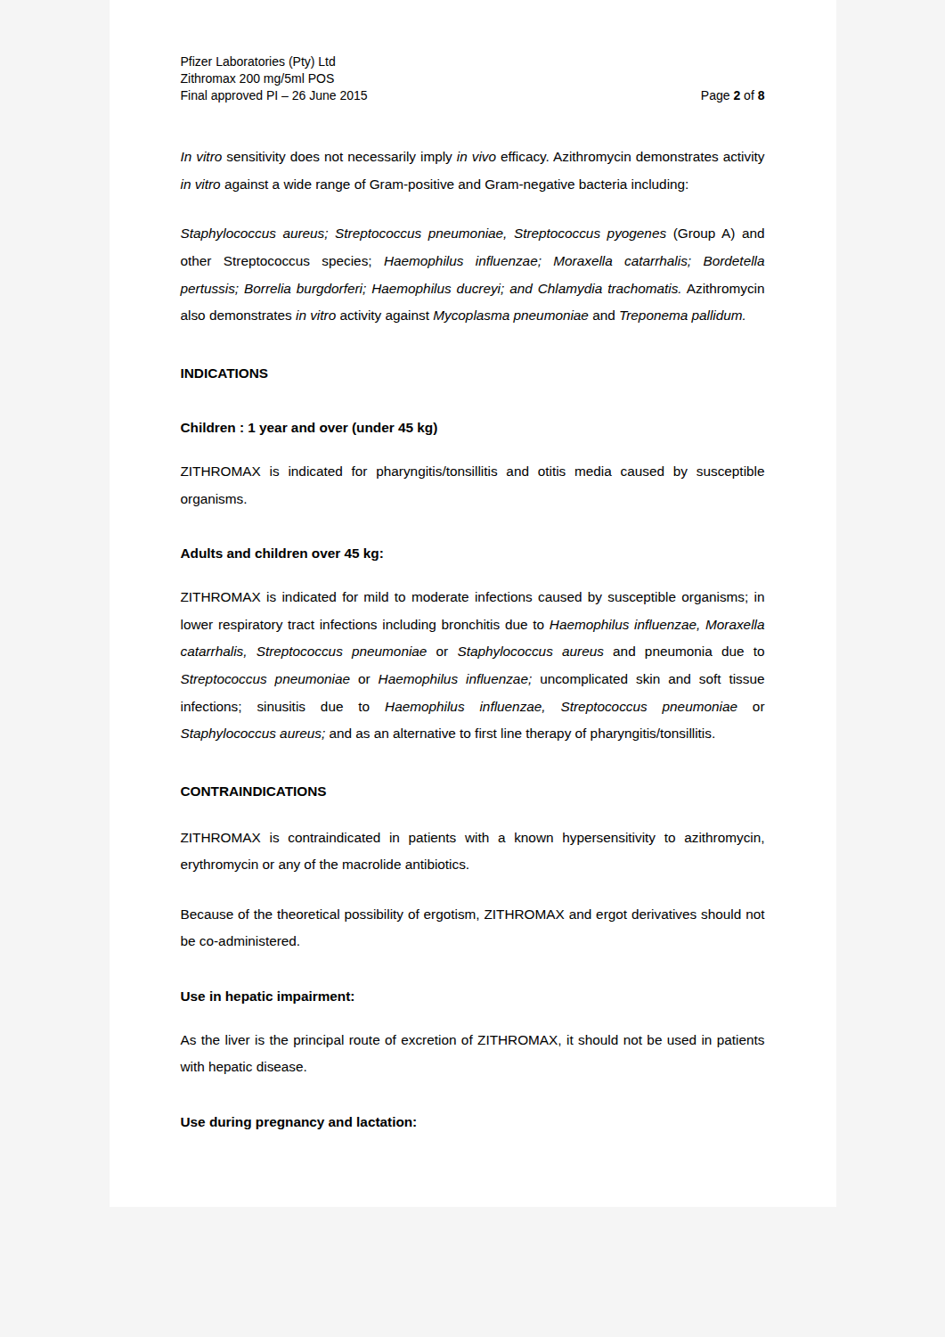Pfizer Laboratories (Pty) Ltd Zithromax 200 mg/5ml POS Final approved PI – 26 June 2015 Page 2 of 8
In vitro sensitivity does not necessarily imply in vivo efficacy. Azithromycin demonstrates activity in vitro against a wide range of Gram-positive and Gram-negative bacteria including:
Staphylococcus aureus; Streptococcus pneumoniae, Streptococcus pyogenes (Group A) and other Streptococcus species; Haemophilus influenzae; Moraxella catarrhalis; Bordetella pertussis; Borrelia burgdorferi; Haemophilus ducreyi; and Chlamydia trachomatis. Azithromycin also demonstrates in vitro activity against Mycoplasma pneumoniae and Treponema pallidum.
INDICATIONS
Children : 1 year and over (under 45 kg)
ZITHROMAX is indicated for pharyngitis/tonsillitis and otitis media caused by susceptible organisms.
Adults and children over 45 kg:
ZITHROMAX is indicated for mild to moderate infections caused by susceptible organisms; in lower respiratory tract infections including bronchitis due to Haemophilus influenzae, Moraxella catarrhalis, Streptococcus pneumoniae or Staphylococcus aureus and pneumonia due to Streptococcus pneumoniae or Haemophilus influenzae; uncomplicated skin and soft tissue infections; sinusitis due to Haemophilus influenzae, Streptococcus pneumoniae or Staphylococcus aureus; and as an alternative to first line therapy of pharyngitis/tonsillitis.
CONTRAINDICATIONS
ZITHROMAX is contraindicated in patients with a known hypersensitivity to azithromycin, erythromycin or any of the macrolide antibiotics.
Because of the theoretical possibility of ergotism, ZITHROMAX and ergot derivatives should not be co-administered.
Use in hepatic impairment:
As the liver is the principal route of excretion of ZITHROMAX, it should not be used in patients with hepatic disease.
Use during pregnancy and lactation: